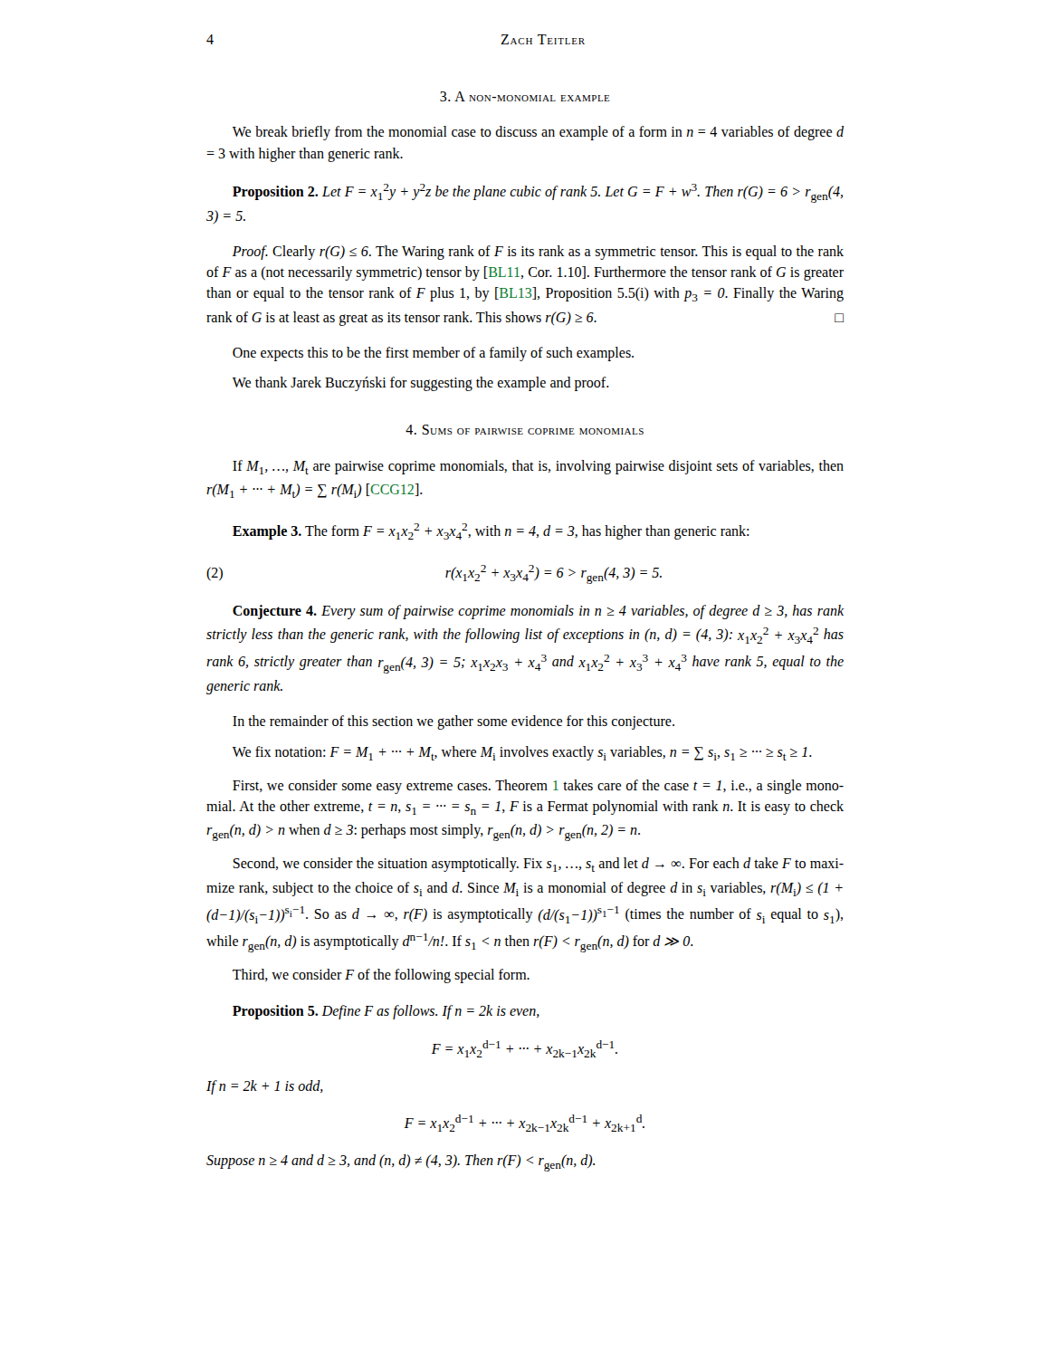4 Zach Teitler
3. A non-monomial example
We break briefly from the monomial case to discuss an example of a form in n = 4 variables of degree d = 3 with higher than generic rank.
Proposition 2. Let F = x12y + y2z be the plane cubic of rank 5. Let G = F + w3. Then r(G) = 6 > rgen(4, 3) = 5.
Proof. Clearly r(G) ≤ 6. The Waring rank of F is its rank as a symmetric tensor. This is equal to the rank of F as a (not necessarily symmetric) tensor by [BL11, Cor. 1.10]. Furthermore the tensor rank of G is greater than or equal to the tensor rank of F plus 1, by [BL13], Proposition 5.5(i) with p3 = 0. Finally the Waring rank of G is at least as great as its tensor rank. This shows r(G) ≥ 6. □
One expects this to be the first member of a family of such examples.
We thank Jarek Buczyński for suggesting the example and proof.
4. Sums of pairwise coprime monomials
If M1, …, Mt are pairwise coprime monomials, that is, involving pairwise disjoint sets of variables, then r(M1 + ··· + Mt) = ∑ r(Mi) [CCG12].
Example 3. The form F = x1x22 + x3x42, with n = 4, d = 3, has higher than generic rank:
(2) r(x1x22 + x3x42) = 6 > rgen(4, 3) = 5.
Conjecture 4. Every sum of pairwise coprime monomials in n ≥ 4 variables, of degree d ≥ 3, has rank strictly less than the generic rank, with the following list of exceptions in (n, d) = (4, 3): x1x22 + x3x42 has rank 6, strictly greater than rgen(4, 3) = 5; x1x2x3 + x43 and x1x22 + x33 + x43 have rank 5, equal to the generic rank.
In the remainder of this section we gather some evidence for this conjecture.
We fix notation: F = M1 + ··· + Mt, where Mi involves exactly si variables, n = ∑ si, s1 ≥ ··· ≥ st ≥ 1.
First, we consider some easy extreme cases. Theorem 1 takes care of the case t = 1, i.e., a single monomial. At the other extreme, t = n, s1 = ··· = sn = 1, F is a Fermat polynomial with rank n. It is easy to check rgen(n, d) > n when d ≥ 3: perhaps most simply, rgen(n, d) > rgen(n, 2) = n.
Second, we consider the situation asymptotically. Fix s1, …, st and let d → ∞. For each d take F to maximize rank, subject to the choice of si and d. Since Mi is a monomial of degree d in si variables, r(Mi) ≤ (1 + (d−1)/(si−1))si−1. So as d → ∞, r(F) is asymptotically (d/(s1−1))s1−1 (times the number of si equal to s1), while rgen(n, d) is asymptotically dn−1/n!. If s1 < n then r(F) < rgen(n, d) for d ≫ 0.
Third, we consider F of the following special form.
Proposition 5. Define F as follows. If n = 2k is even,
F = x1x2d−1 + ··· + x2k−1x2kd−1.
If n = 2k + 1 is odd,
F = x1x2d−1 + ··· + x2k−1x2kd−1 + x2k+1d.
Suppose n ≥ 4 and d ≥ 3, and (n, d) ≠ (4, 3). Then r(F) < rgen(n, d).